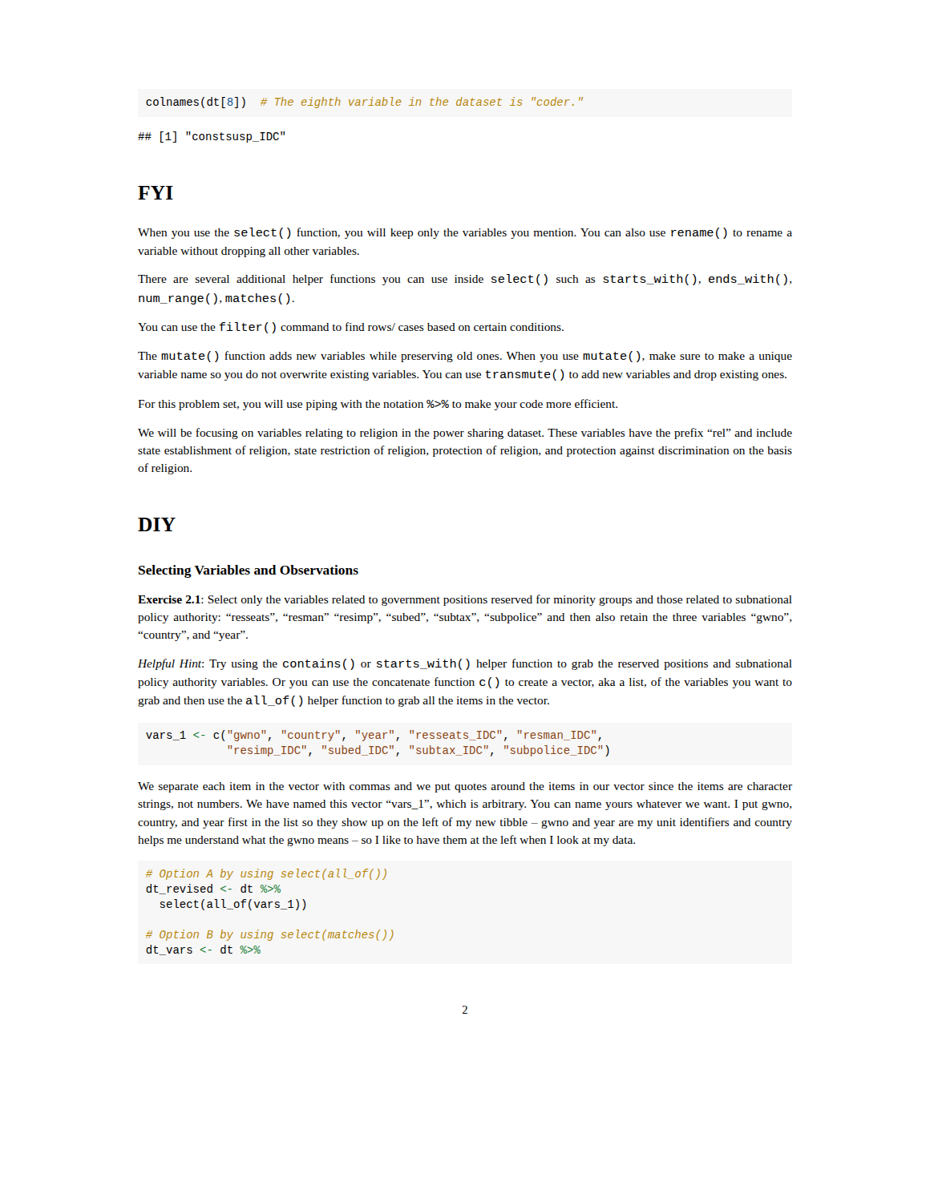colnames(dt[8])  # The eighth variable in the dataset is "coder."
## [1] "constsusp_IDC"
FYI
When you use the select() function, you will keep only the variables you mention. You can also use rename() to rename a variable without dropping all other variables.
There are several additional helper functions you can use inside select() such as starts_with(), ends_with(), num_range(), matches().
You can use the filter() command to find rows/ cases based on certain conditions.
The mutate() function adds new variables while preserving old ones. When you use mutate(), make sure to make a unique variable name so you do not overwrite existing variables. You can use transmute() to add new variables and drop existing ones.
For this problem set, you will use piping with the notation %>% to make your code more efficient.
We will be focusing on variables relating to religion in the power sharing dataset. These variables have the prefix “rel” and include state establishment of religion, state restriction of religion, protection of religion, and protection against discrimination on the basis of religion.
DIY
Selecting Variables and Observations
Exercise 2.1: Select only the variables related to government positions reserved for minority groups and those related to subnational policy authority: “resseats”, “resman” “resimp”, “subed”, “subtax”, “subpolice” and then also retain the three variables “gwno”, “country”, and “year”.
Helpful Hint: Try using the contains() or starts_with() helper function to grab the reserved positions and subnational policy authority variables. Or you can use the concatenate function c() to create a vector, aka a list, of the variables you want to grab and then use the all_of() helper function to grab all the items in the vector.
vars_1 <- c("gwno", "country", "year", "resseats_IDC", "resman_IDC",
            "resimp_IDC", "subed_IDC", "subtax_IDC", "subpolice_IDC")
We separate each item in the vector with commas and we put quotes around the items in our vector since the items are character strings, not numbers. We have named this vector “vars_1”, which is arbitrary. You can name yours whatever we want. I put gwno, country, and year first in the list so they show up on the left of my new tibble – gwno and year are my unit identifiers and country helps me understand what the gwno means – so I like to have them at the left when I look at my data.
# Option A by using select(all_of())
dt_revised <- dt %>%
  select(all_of(vars_1))

# Option B by using select(matches())
dt_vars <- dt %>%
2